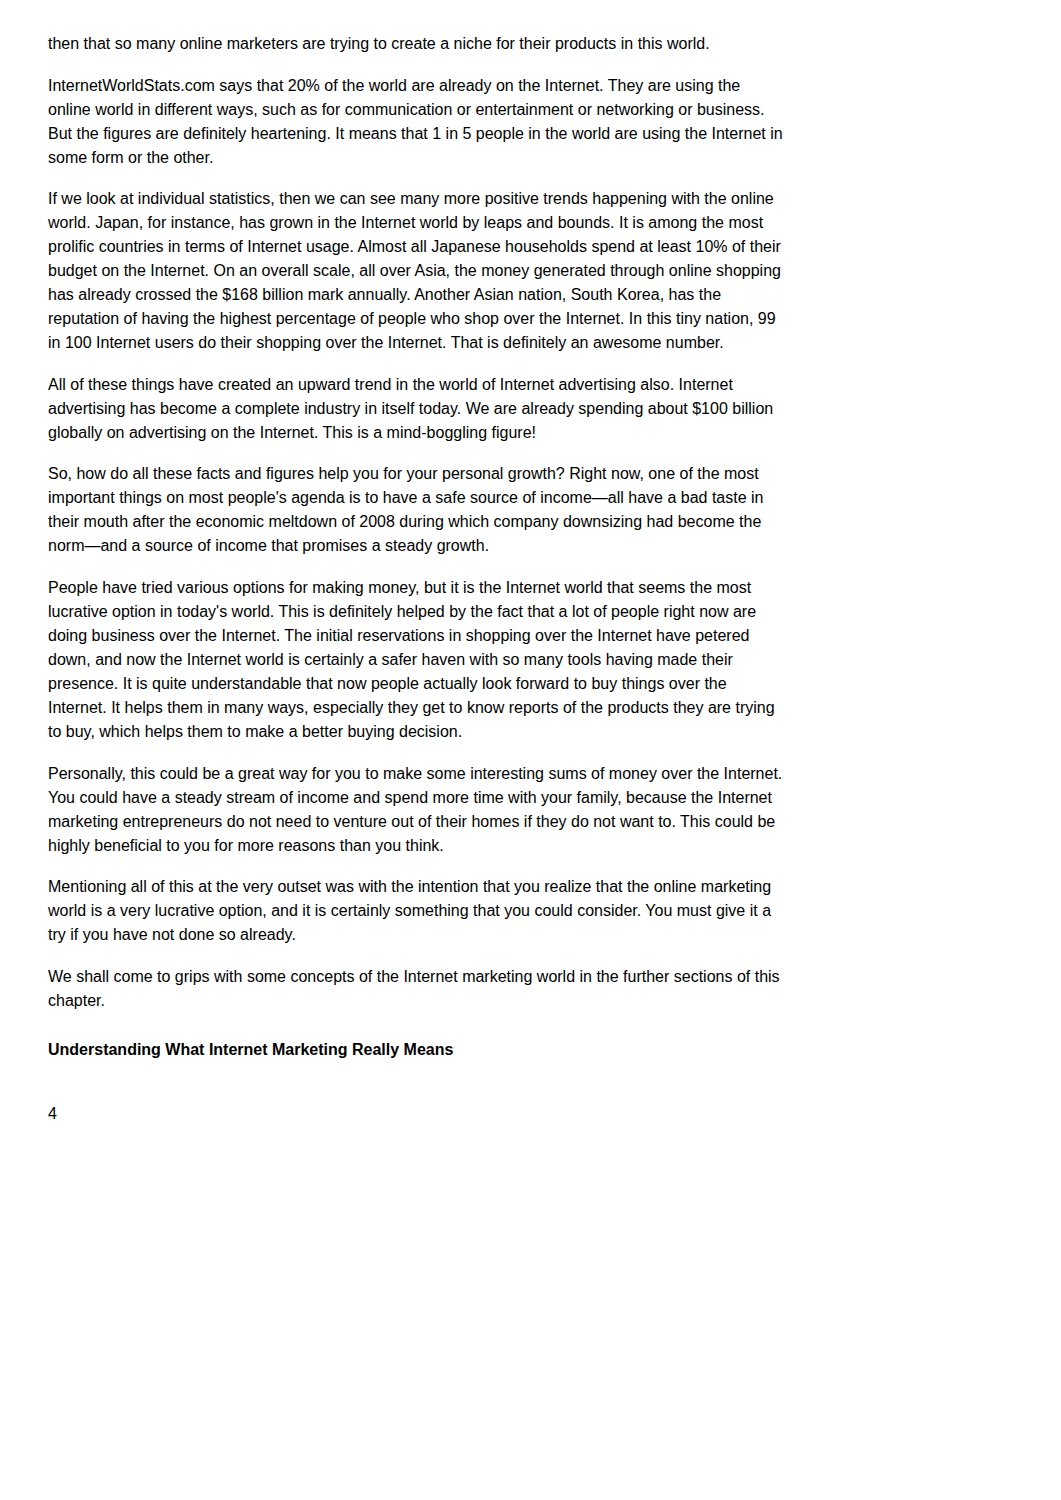then that so many online marketers are trying to create a niche for their products in this world.
InternetWorldStats.com says that 20% of the world are already on the Internet. They are using the online world in different ways, such as for communication or entertainment or networking or business. But the figures are definitely heartening. It means that 1 in 5 people in the world are using the Internet in some form or the other.
If we look at individual statistics, then we can see many more positive trends happening with the online world. Japan, for instance, has grown in the Internet world by leaps and bounds. It is among the most prolific countries in terms of Internet usage. Almost all Japanese households spend at least 10% of their budget on the Internet. On an overall scale, all over Asia, the money generated through online shopping has already crossed the $168 billion mark annually. Another Asian nation, South Korea, has the reputation of having the highest percentage of people who shop over the Internet. In this tiny nation, 99 in 100 Internet users do their shopping over the Internet. That is definitely an awesome number.
All of these things have created an upward trend in the world of Internet advertising also. Internet advertising has become a complete industry in itself today. We are already spending about $100 billion globally on advertising on the Internet. This is a mind-boggling figure!
So, how do all these facts and figures help you for your personal growth? Right now, one of the most important things on most people's agenda is to have a safe source of income—all have a bad taste in their mouth after the economic meltdown of 2008 during which company downsizing had become the norm—and a source of income that promises a steady growth.
People have tried various options for making money, but it is the Internet world that seems the most lucrative option in today's world. This is definitely helped by the fact that a lot of people right now are doing business over the Internet. The initial reservations in shopping over the Internet have petered down, and now the Internet world is certainly a safer haven with so many tools having made their presence. It is quite understandable that now people actually look forward to buy things over the Internet. It helps them in many ways, especially they get to know reports of the products they are trying to buy, which helps them to make a better buying decision.
Personally, this could be a great way for you to make some interesting sums of money over the Internet. You could have a steady stream of income and spend more time with your family, because the Internet marketing entrepreneurs do not need to venture out of their homes if they do not want to. This could be highly beneficial to you for more reasons than you think.
Mentioning all of this at the very outset was with the intention that you realize that the online marketing world is a very lucrative option, and it is certainly something that you could consider. You must give it a try if you have not done so already.
We shall come to grips with some concepts of the Internet marketing world in the further sections of this chapter.
Understanding What Internet Marketing Really Means
4